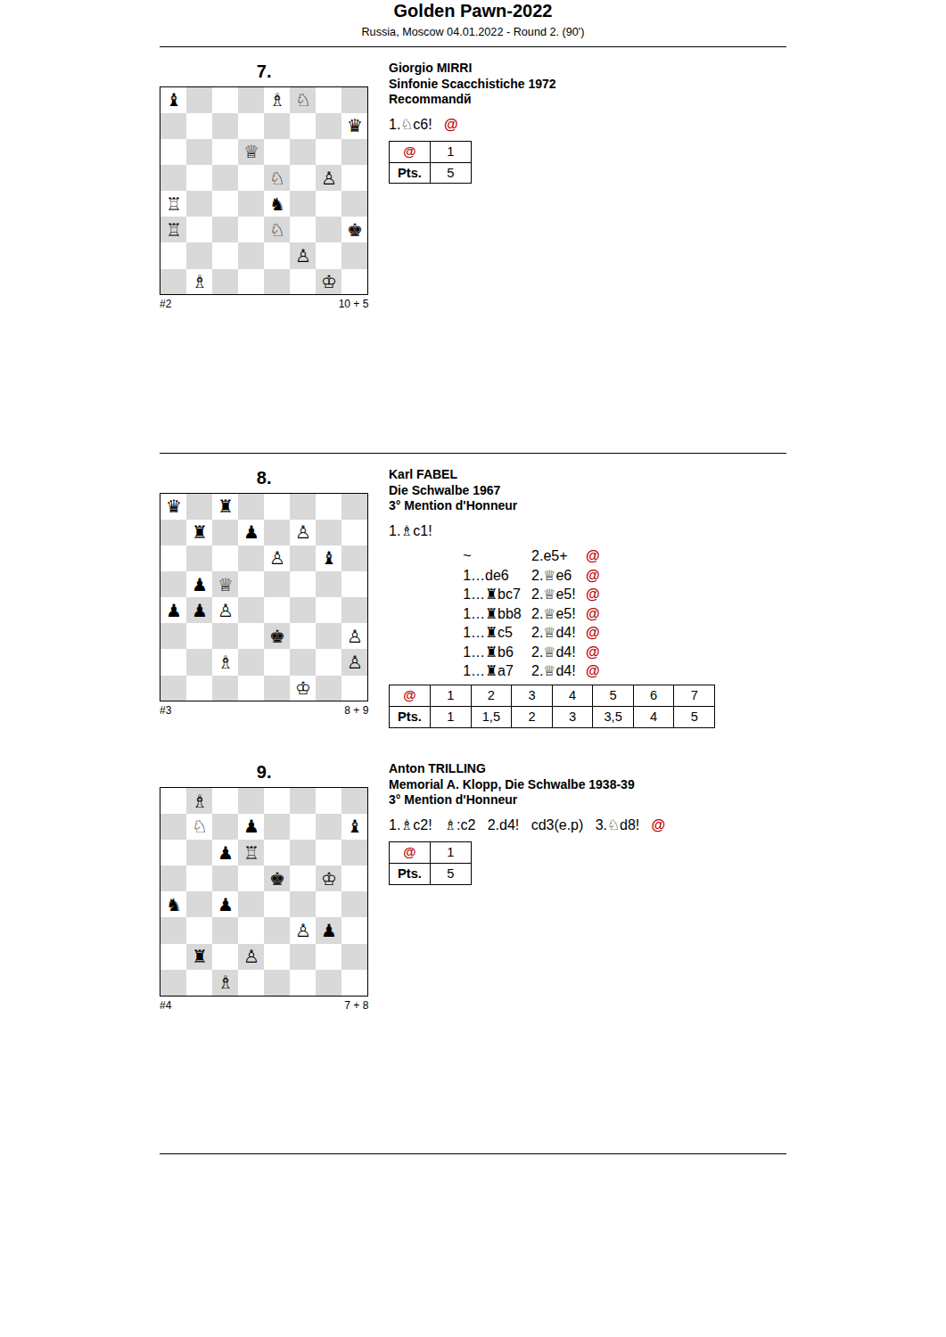Golden Pawn-2022
Russia, Moscow 04.01.2022 - Round 2. (90')
7.
| ♝ | | | | ♗ | ♘ | | |
| | | | | | | | ♛ |
| | | | ♕ | | | | |
| | | | | ♘ | | ♙ | |
| ♖ | | | | ♞ | | | |
| ♖ | | | | ♘ | | | ♚ |
| | | | | | ♙ | | |
| | ♗ | | | | | ♔ | |
#210 + 5
Giorgio MIRRI
Sinfonie Scacchistiche 1972
Recommandй
1.♘c6! @
| @ | 1 |
| Pts. | 5 |
8.
| ♛ | | ♜ | | | | | |
| | ♜ | | ♟ | | ♙ | | |
| | | | | ♙ | | ♝ | |
| | ♟ | ♕ | | | | | |
| ♟ | ♟ | ♙ | | | | | |
| | | | | ♚ | | | ♙ |
| | | ♗ | | | | | ♙ |
| | | | | | ♔ | | |
#38 + 9
Karl FABEL
Die Schwalbe 1967
3° Mention d'Honneur
1.♗c1!
| ~ | 2.e5+ | @ |
| 1…de6 | 2.♕e6 | @ |
| 1…♜bc7 | 2.♕e5! | @ |
| 1…♜bb8 | 2.♕e5! | @ |
| 1…♜c5 | 2.♕d4! | @ |
| 1…♜b6 | 2.♕d4! | @ |
| 1…♜a7 | 2.♕d4! | @ |
| @ | 1 | 2 | 3 | 4 | 5 | 6 | 7 |
| Pts. | 1 | 1,5 | 2 | 3 | 3,5 | 4 | 5 |
9.
| | ♗ | | | | | | |
| | ♘ | | ♟ | | | | ♝ |
| | | ♟ | ♖ | | | | |
| | | | | ♚ | | ♔ | |
| ♞ | | ♟ | | | | | |
| | | | | | ♙ | ♟ | |
| | ♜ | | ♙ | | | | |
| | | ♗ | | | | | |
#47 + 8
Anton TRILLING
Memorial A. Klopp, Die Schwalbe 1938-39
3° Mention d'Honneur
1.♗c2! ♗:c2 2.d4! cd3(e.p) 3.♘d8! @
| @ | 1 |
| Pts. | 5 |